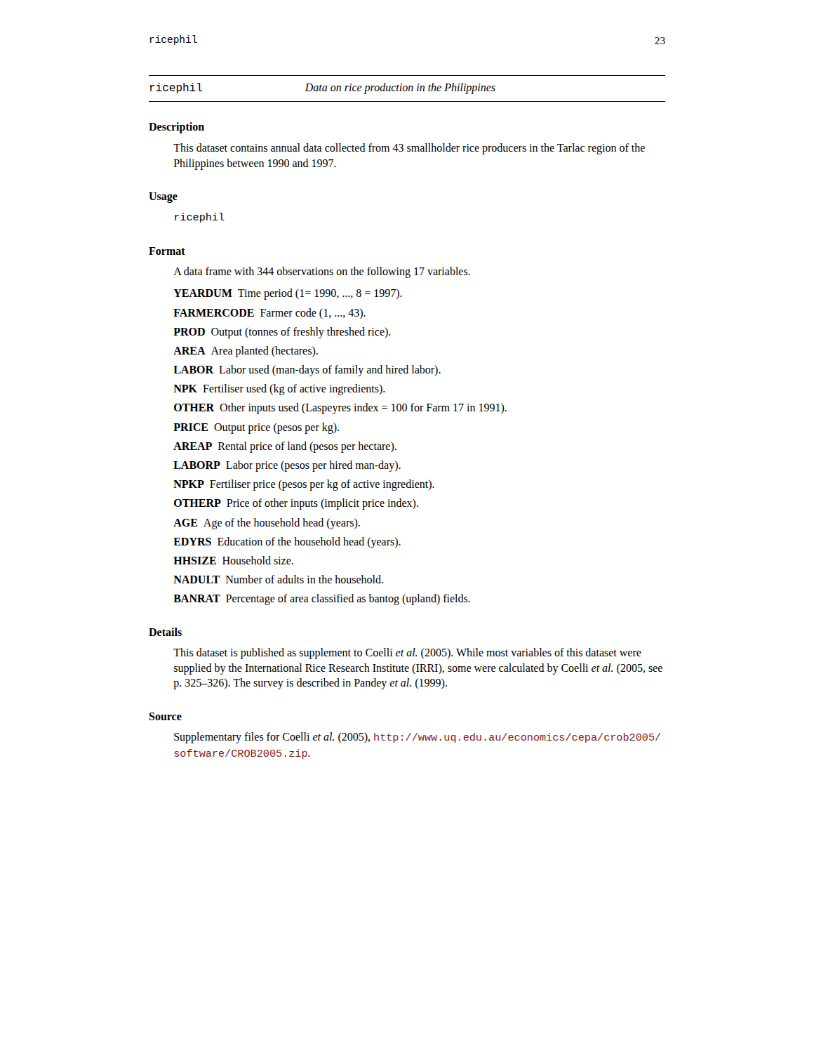ricephil 23
ricephil Data on rice production in the Philippines
Description
This dataset contains annual data collected from 43 smallholder rice producers in the Tarlac region of the Philippines between 1990 and 1997.
Usage
ricephil
Format
A data frame with 344 observations on the following 17 variables.
YEARDUM
Time period (1= 1990, ..., 8 = 1997).
FARMERCODE
Farmer code (1, ..., 43).
PROD
Output (tonnes of freshly threshed rice).
AREA
Area planted (hectares).
LABOR
Labor used (man-days of family and hired labor).
NPK
Fertiliser used (kg of active ingredients).
OTHER
Other inputs used (Laspeyres index = 100 for Farm 17 in 1991).
PRICE
Output price (pesos per kg).
AREAP
Rental price of land (pesos per hectare).
LABORP
Labor price (pesos per hired man-day).
NPKP
Fertiliser price (pesos per kg of active ingredient).
OTHERP
Price of other inputs (implicit price index).
AGE
Age of the household head (years).
EDYRS
Education of the household head (years).
HHSIZE
Household size.
NADULT
Number of adults in the household.
BANRAT
Percentage of area classified as bantog (upland) fields.
Details
This dataset is published as supplement to Coelli et al. (2005). While most variables of this dataset were supplied by the International Rice Research Institute (IRRI), some were calculated by Coelli et al. (2005, see p. 325–326). The survey is described in Pandey et al. (1999).
Source
Supplementary files for Coelli et al. (2005), http://www.uq.edu.au/economics/cepa/crob2005/software/CROB2005.zip.